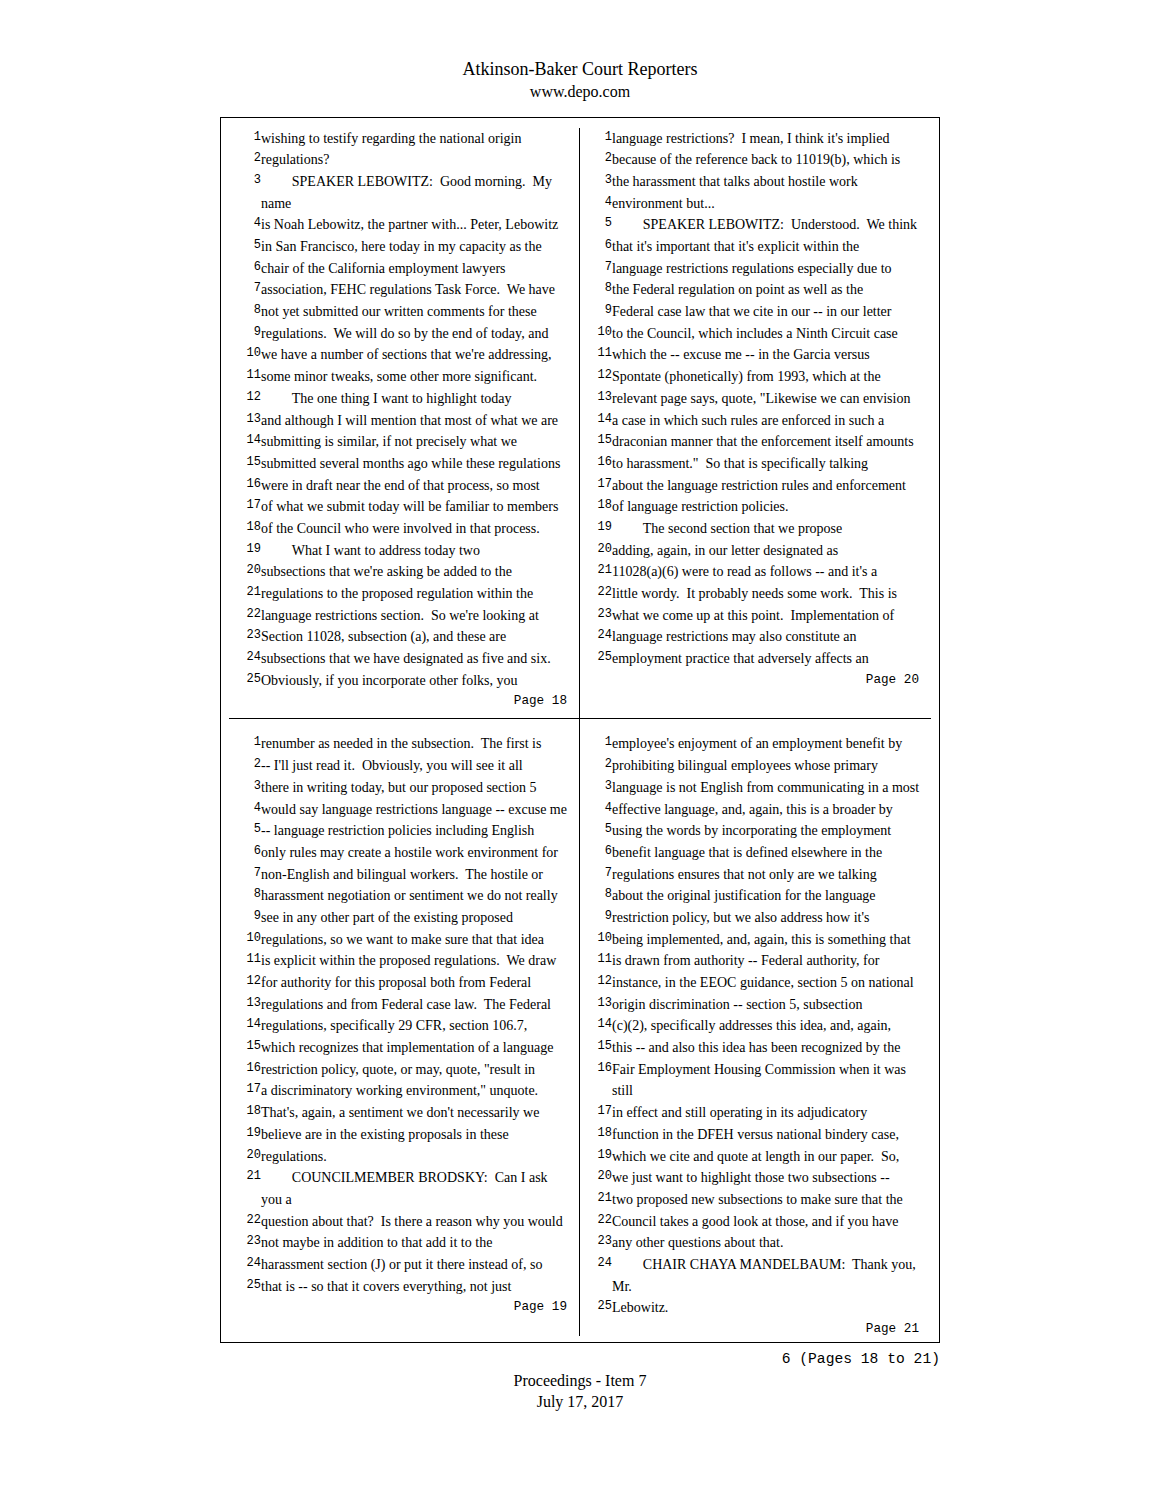Atkinson-Baker Court Reporters
www.depo.com
| 1 | wishing to testify regarding the national origin |
| 2 | regulations? |
| 3 | SPEAKER LEBOWITZ: Good morning. My name |
| 4 | is Noah Lebowitz, the partner with... Peter, Lebowitz |
| 5 | in San Francisco, here today in my capacity as the |
| 6 | chair of the California employment lawyers |
| 7 | association, FEHC regulations Task Force. We have |
| 8 | not yet submitted our written comments for these |
| 9 | regulations. We will do so by the end of today, and |
| 10 | we have a number of sections that we're addressing, |
| 11 | some minor tweaks, some other more significant. |
| 12 | The one thing I want to highlight today |
| 13 | and although I will mention that most of what we are |
| 14 | submitting is similar, if not precisely what we |
| 15 | submitted several months ago while these regulations |
| 16 | were in draft near the end of that process, so most |
| 17 | of what we submit today will be familiar to members |
| 18 | of the Council who were involved in that process. |
| 19 | What I want to address today two |
| 20 | subsections that we're asking be added to the |
| 21 | regulations to the proposed regulation within the |
| 22 | language restrictions section. So we're looking at |
| 23 | Section 11028, subsection (a), and these are |
| 24 | subsections that we have designated as five and six. |
| 25 | Obviously, if you incorporate other folks, you |
Page 18
| 1 | language restrictions? I mean, I think it's implied |
| 2 | because of the reference back to 11019(b), which is |
| 3 | the harassment that talks about hostile work |
| 4 | environment but... |
| 5 | SPEAKER LEBOWITZ: Understood. We think |
| 6 | that it's important that it's explicit within the |
| 7 | language restrictions regulations especially due to |
| 8 | the Federal regulation on point as well as the |
| 9 | Federal case law that we cite in our -- in our letter |
| 10 | to the Council, which includes a Ninth Circuit case |
| 11 | which the -- excuse me -- in the Garcia versus |
| 12 | Spontate (phonetically) from 1993, which at the |
| 13 | relevant page says, quote, "Likewise we can envision |
| 14 | a case in which such rules are enforced in such a |
| 15 | draconian manner that the enforcement itself amounts |
| 16 | to harassment." So that is specifically talking |
| 17 | about the language restriction rules and enforcement |
| 18 | of language restriction policies. |
| 19 | The second section that we propose |
| 20 | adding, again, in our letter designated as |
| 21 | 11028(a)(6) were to read as follows -- and it's a |
| 22 | little wordy. It probably needs some work. This is |
| 23 | what we come up at this point. Implementation of |
| 24 | language restrictions may also constitute an |
| 25 | employment practice that adversely affects an |
Page 20
| 1 | renumber as needed in the subsection. The first is |
| 2 | -- I'll just read it. Obviously, you will see it all |
| 3 | there in writing today, but our proposed section 5 |
| 4 | would say language restrictions language -- excuse me |
| 5 | -- language restriction policies including English |
| 6 | only rules may create a hostile work environment for |
| 7 | non-English and bilingual workers. The hostile or |
| 8 | harassment negotiation or sentiment we do not really |
| 9 | see in any other part of the existing proposed |
| 10 | regulations, so we want to make sure that that idea |
| 11 | is explicit within the proposed regulations. We draw |
| 12 | for authority for this proposal both from Federal |
| 13 | regulations and from Federal case law. The Federal |
| 14 | regulations, specifically 29 CFR, section 106.7, |
| 15 | which recognizes that implementation of a language |
| 16 | restriction policy, quote, or may, quote, "result in |
| 17 | a discriminatory working environment," unquote. |
| 18 | That's, again, a sentiment we don't necessarily we |
| 19 | believe are in the existing proposals in these |
| 20 | regulations. |
| 21 | COUNCILMEMBER BRODSKY: Can I ask you a |
| 22 | question about that? Is there a reason why you would |
| 23 | not maybe in addition to that add it to the |
| 24 | harassment section (J) or put it there instead of, so |
| 25 | that is -- so that it covers everything, not just |
Page 19
| 1 | employee's enjoyment of an employment benefit by |
| 2 | prohibiting bilingual employees whose primary |
| 3 | language is not English from communicating in a most |
| 4 | effective language, and, again, this is a broader by |
| 5 | using the words by incorporating the employment |
| 6 | benefit language that is defined elsewhere in the |
| 7 | regulations ensures that not only are we talking |
| 8 | about the original justification for the language |
| 9 | restriction policy, but we also address how it's |
| 10 | being implemented, and, again, this is something that |
| 11 | is drawn from authority -- Federal authority, for |
| 12 | instance, in the EEOC guidance, section 5 on national |
| 13 | origin discrimination -- section 5, subsection |
| 14 | (c)(2), specifically addresses this idea, and, again, |
| 15 | this -- and also this idea has been recognized by the |
| 16 | Fair Employment Housing Commission when it was still |
| 17 | in effect and still operating in its adjudicatory |
| 18 | function in the DFEH versus national bindery case, |
| 19 | which we cite and quote at length in our paper. So, |
| 20 | we just want to highlight those two subsections -- |
| 21 | two proposed new subsections to make sure that the |
| 22 | Council takes a good look at those, and if you have |
| 23 | any other questions about that. |
| 24 | CHAIR CHAYA MANDELBAUM: Thank you, Mr. |
| 25 | Lebowitz. |
Page 21
6 (Pages 18 to 21)
Proceedings - Item 7
July 17, 2017